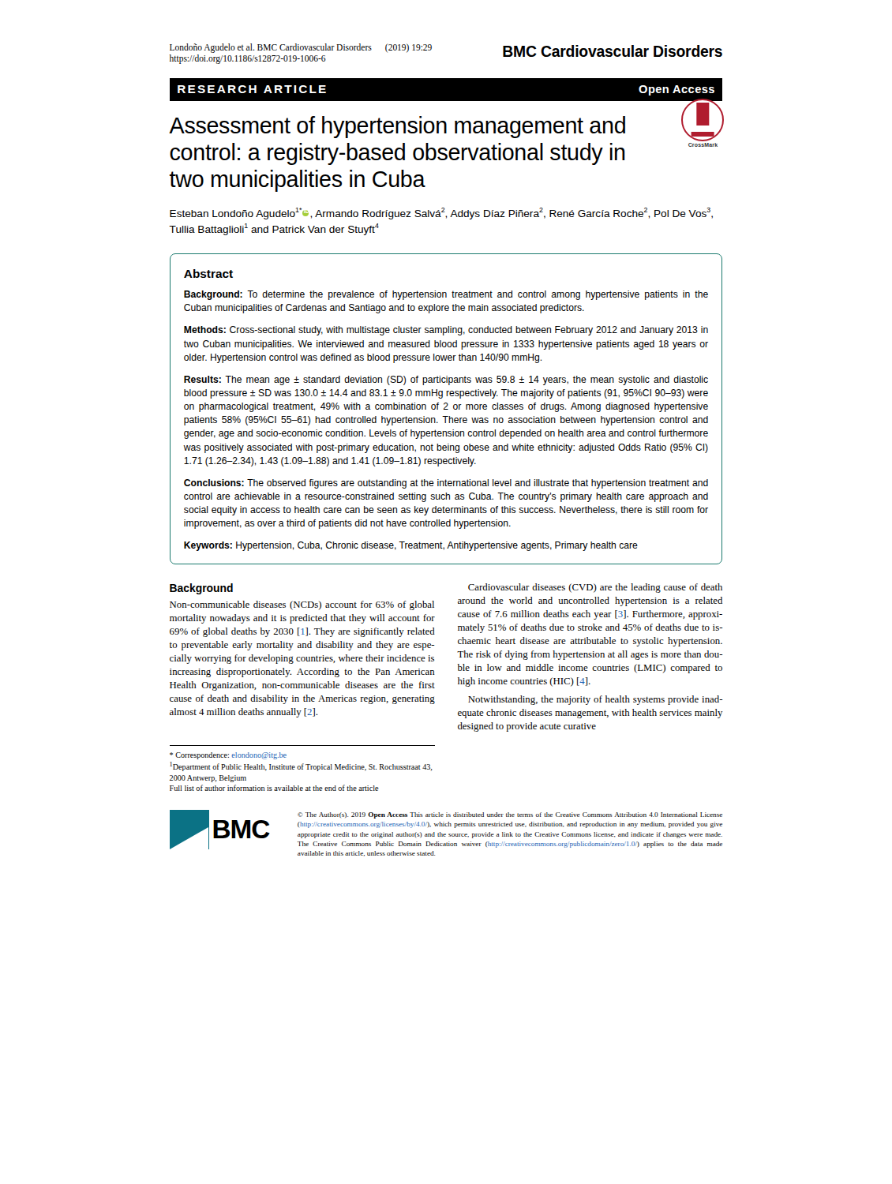Londoño Agudelo et al. BMC Cardiovascular Disorders (2019) 19:29 https://doi.org/10.1186/s12872-019-1006-6
BMC Cardiovascular Disorders
RESEARCH ARTICLE
Open Access
CrossMark
Assessment of hypertension management and control: a registry-based observational study in two municipalities in Cuba
Esteban Londoño Agudelo1* , Armando Rodríguez Salvá2, Addys Díaz Piñera2, René García Roche2, Pol De Vos3, Tullia Battaglioli1 and Patrick Van der Stuyft4
Abstract
Background: To determine the prevalence of hypertension treatment and control among hypertensive patients in the Cuban municipalities of Cardenas and Santiago and to explore the main associated predictors.
Methods: Cross-sectional study, with multistage cluster sampling, conducted between February 2012 and January 2013 in two Cuban municipalities. We interviewed and measured blood pressure in 1333 hypertensive patients aged 18 years or older. Hypertension control was defined as blood pressure lower than 140/90 mmHg.
Results: The mean age ± standard deviation (SD) of participants was 59.8 ± 14 years, the mean systolic and diastolic blood pressure ± SD was 130.0 ± 14.4 and 83.1 ± 9.0 mmHg respectively. The majority of patients (91, 95%CI 90–93) were on pharmacological treatment, 49% with a combination of 2 or more classes of drugs. Among diagnosed hypertensive patients 58% (95%CI 55–61) had controlled hypertension. There was no association between hypertension control and gender, age and socio-economic condition. Levels of hypertension control depended on health area and control furthermore was positively associated with post-primary education, not being obese and white ethnicity: adjusted Odds Ratio (95% CI) 1.71 (1.26–2.34), 1.43 (1.09–1.88) and 1.41 (1.09–1.81) respectively.
Conclusions: The observed figures are outstanding at the international level and illustrate that hypertension treatment and control are achievable in a resource-constrained setting such as Cuba. The country's primary health care approach and social equity in access to health care can be seen as key determinants of this success. Nevertheless, there is still room for improvement, as over a third of patients did not have controlled hypertension.
Keywords: Hypertension, Cuba, Chronic disease, Treatment, Antihypertensive agents, Primary health care
Background
Non-communicable diseases (NCDs) account for 63% of global mortality nowadays and it is predicted that they will account for 69% of global deaths by 2030 [1]. They are significantly related to preventable early mortality and disability and they are especially worrying for developing countries, where their incidence is increasing disproportionately. According to the Pan American Health Organization, non-communicable diseases are the first cause of death and disability in the Americas region, generating almost 4 million deaths annually [2].
Cardiovascular diseases (CVD) are the leading cause of death around the world and uncontrolled hypertension is a related cause of 7.6 million deaths each year [3]. Furthermore, approximately 51% of deaths due to stroke and 45% of deaths due to ischaemic heart disease are attributable to systolic hypertension. The risk of dying from hypertension at all ages is more than double in low and middle income countries (LMIC) compared to high income countries (HIC) [4].
Notwithstanding, the majority of health systems provide inadequate chronic diseases management, with health services mainly designed to provide acute curative
* Correspondence: elondono@itg.be
1Department of Public Health, Institute of Tropical Medicine, St. Rochusstraat 43, 2000 Antwerp, Belgium
Full list of author information is available at the end of the article
BMC
© The Author(s). 2019 Open Access This article is distributed under the terms of the Creative Commons Attribution 4.0 International License (http://creativecommons.org/licenses/by/4.0/), which permits unrestricted use, distribution, and reproduction in any medium, provided you give appropriate credit to the original author(s) and the source, provide a link to the Creative Commons license, and indicate if changes were made. The Creative Commons Public Domain Dedication waiver (http://creativecommons.org/publicdomain/zero/1.0/) applies to the data made available in this article, unless otherwise stated.